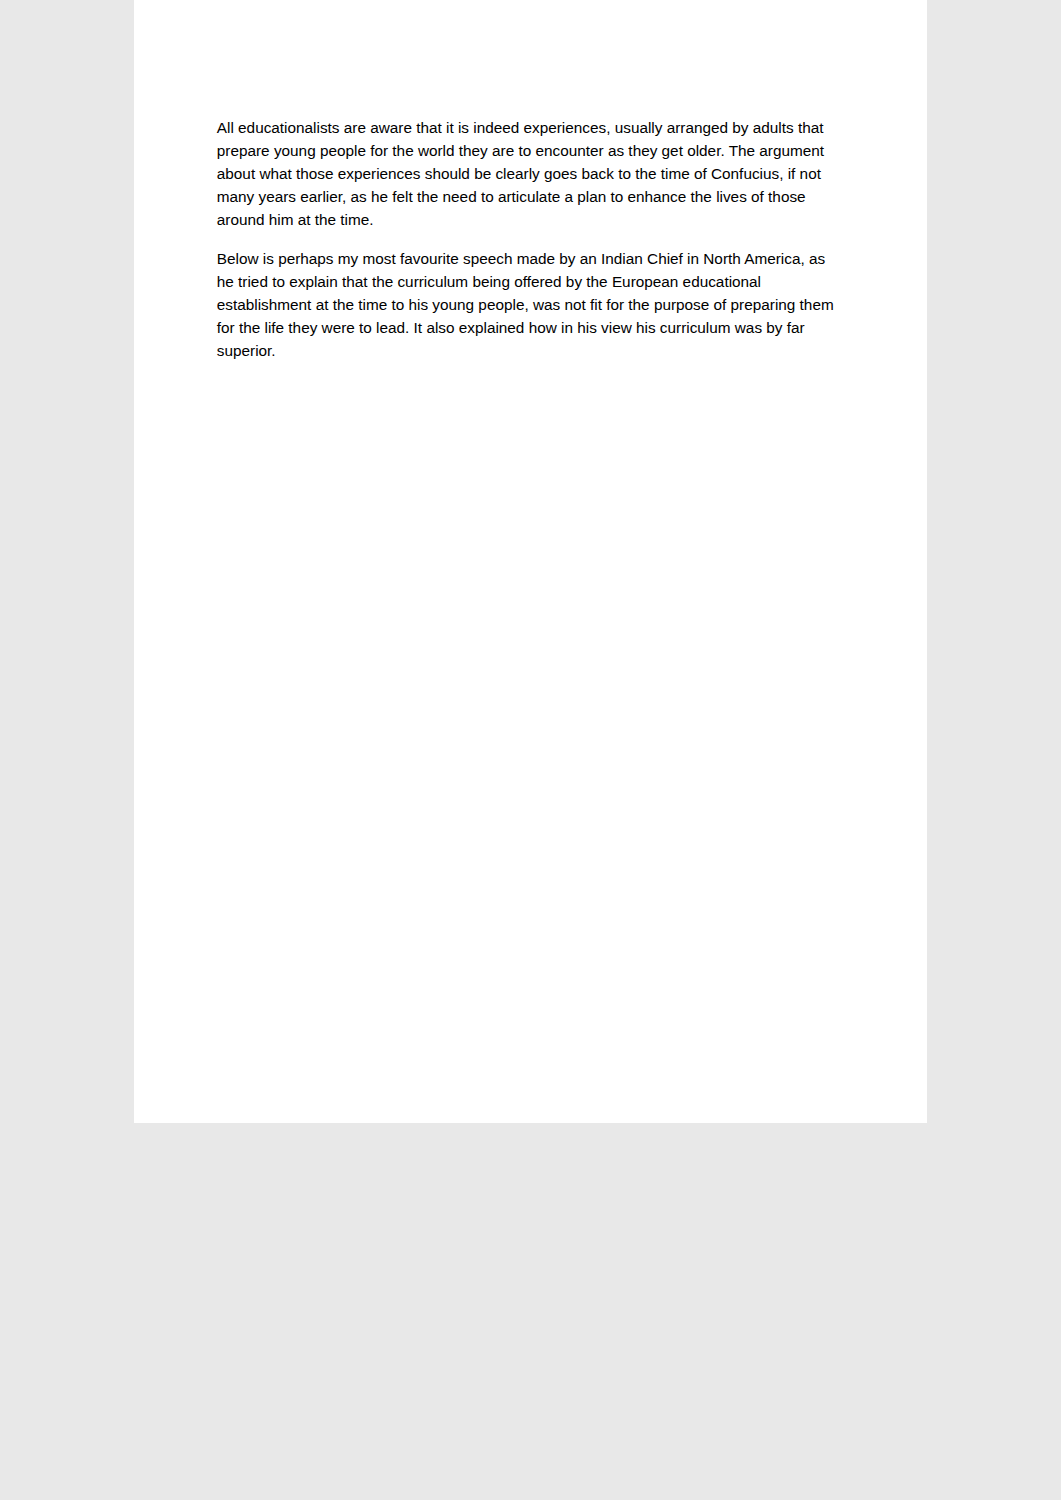All educationalists are aware that it is indeed experiences, usually arranged by adults that prepare young people for the world they are to encounter as they get older. The argument about what those experiences should be clearly goes back to the time of Confucius, if not many years earlier, as he felt the need to articulate a plan to enhance the lives of those around him at the time.
Below is perhaps my most favourite speech made by an Indian Chief in North America, as he tried to explain that the curriculum being offered by the European educational establishment at the time to his young people, was not fit for the purpose of preparing them for the life they were to lead. It also explained how in his view his curriculum was by far superior.